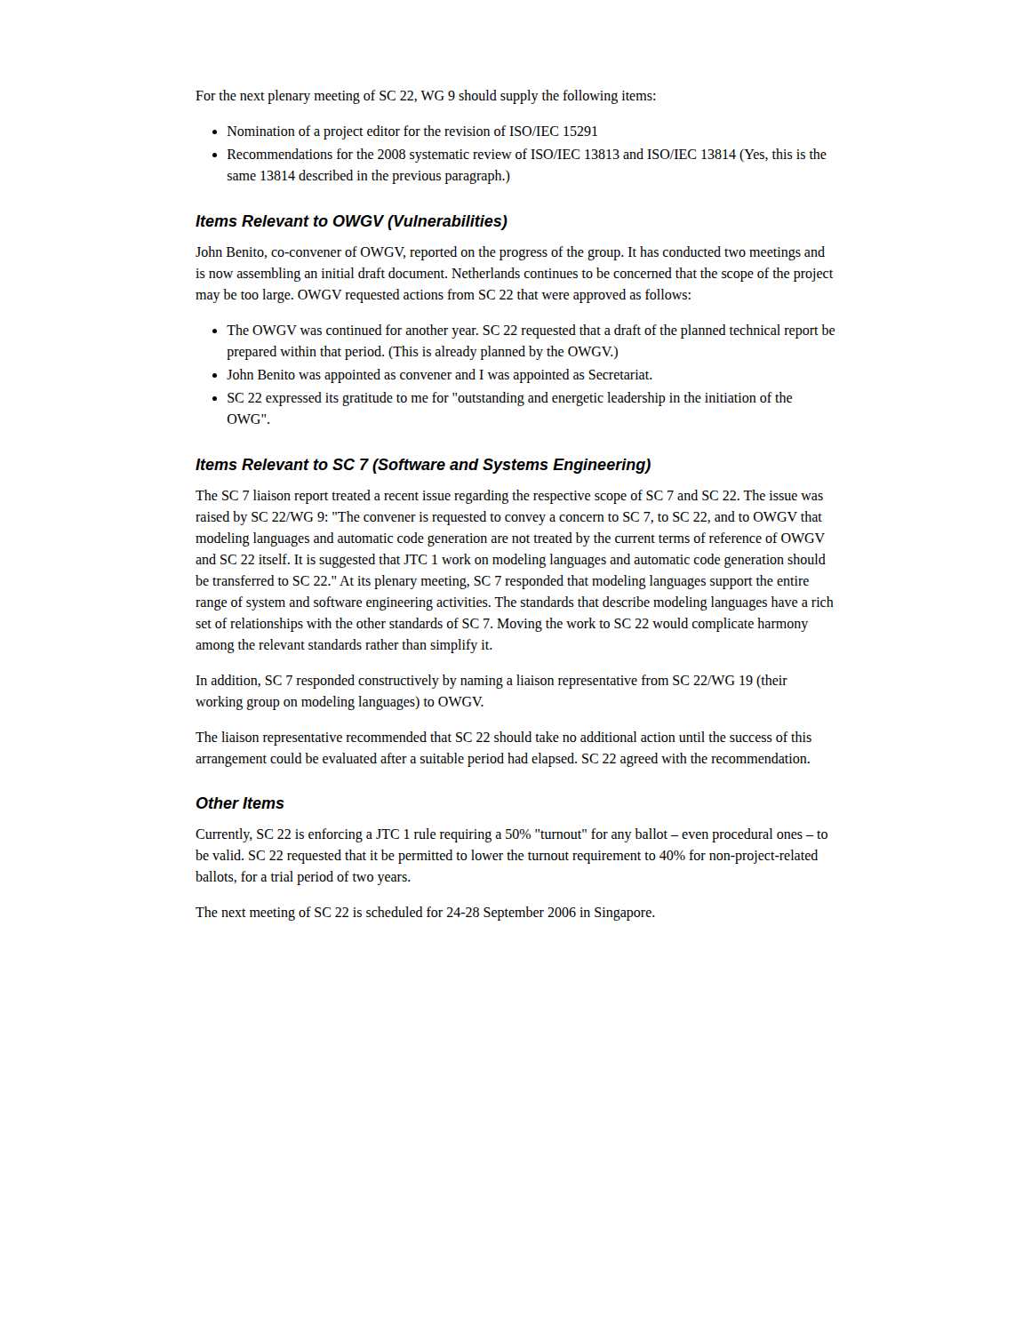For the next plenary meeting of SC 22, WG 9 should supply the following items:
Nomination of a project editor for the revision of ISO/IEC 15291
Recommendations for the 2008 systematic review of ISO/IEC 13813 and ISO/IEC 13814 (Yes, this is the same 13814 described in the previous paragraph.)
Items Relevant to OWGV (Vulnerabilities)
John Benito, co-convener of OWGV, reported on the progress of the group. It has conducted two meetings and is now assembling an initial draft document. Netherlands continues to be concerned that the scope of the project may be too large. OWGV requested actions from SC 22 that were approved as follows:
The OWGV was continued for another year. SC 22 requested that a draft of the planned technical report be prepared within that period. (This is already planned by the OWGV.)
John Benito was appointed as convener and I was appointed as Secretariat.
SC 22 expressed its gratitude to me for "outstanding and energetic leadership in the initiation of the OWG".
Items Relevant to SC 7 (Software and Systems Engineering)
The SC 7 liaison report treated a recent issue regarding the respective scope of SC 7 and SC 22. The issue was raised by SC 22/WG 9: "The convener is requested to convey a concern to SC 7, to SC 22, and to OWGV that modeling languages and automatic code generation are not treated by the current terms of reference of OWGV and SC 22 itself. It is suggested that JTC 1 work on modeling languages and automatic code generation should be transferred to SC 22." At its plenary meeting, SC 7 responded that modeling languages support the entire range of system and software engineering activities. The standards that describe modeling languages have a rich set of relationships with the other standards of SC 7. Moving the work to SC 22 would complicate harmony among the relevant standards rather than simplify it.
In addition, SC 7 responded constructively by naming a liaison representative from SC 22/WG 19 (their working group on modeling languages) to OWGV.
The liaison representative recommended that SC 22 should take no additional action until the success of this arrangement could be evaluated after a suitable period had elapsed. SC 22 agreed with the recommendation.
Other Items
Currently, SC 22 is enforcing a JTC 1 rule requiring a 50% "turnout" for any ballot – even procedural ones – to be valid. SC 22 requested that it be permitted to lower the turnout requirement to 40% for non-project-related ballots, for a trial period of two years.
The next meeting of SC 22 is scheduled for 24-28 September 2006 in Singapore.